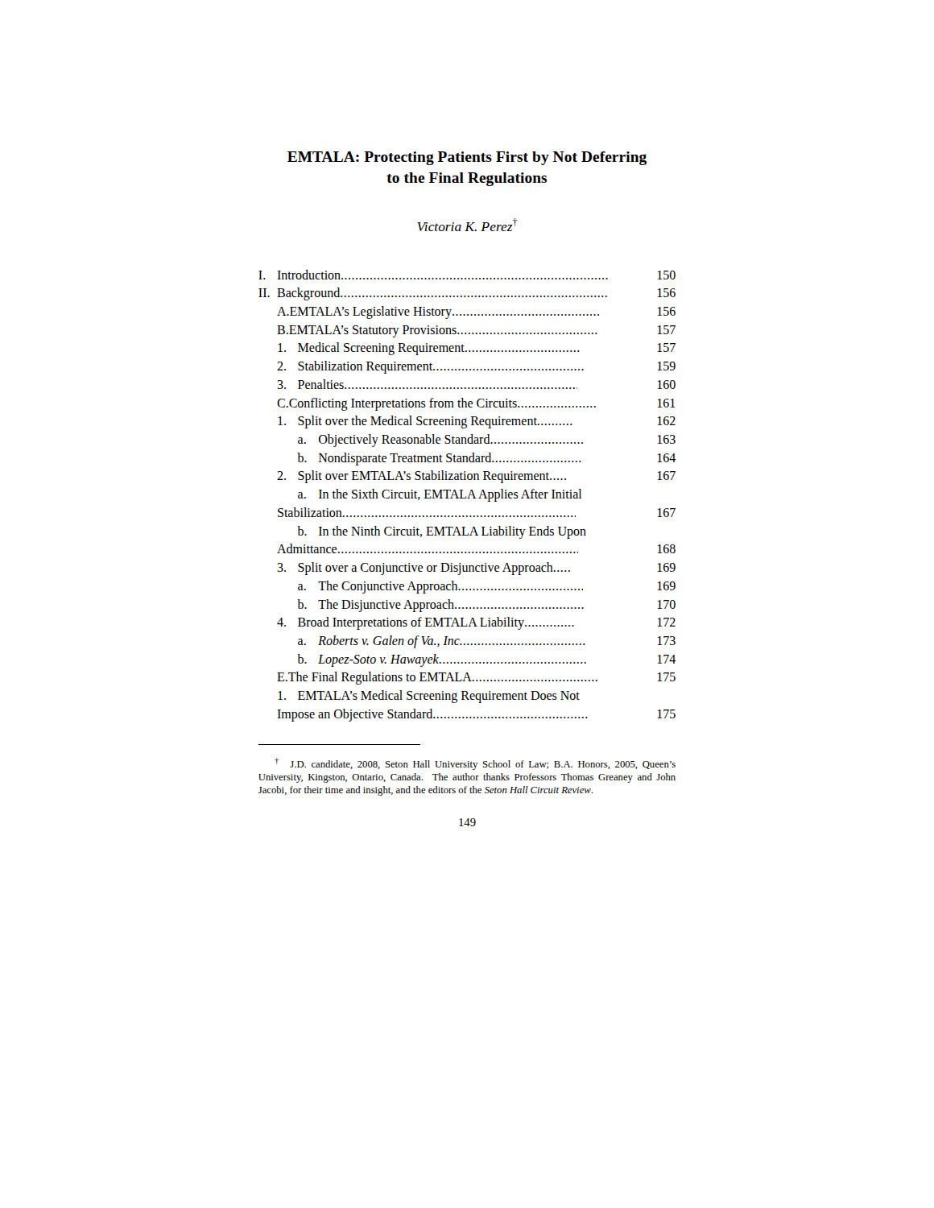EMTALA: Protecting Patients First by Not Deferring
to the Final Regulations
Victoria K. Perez†
| I. | Introduction .......................................................................... | 150 |
| II. | Background .......................................................................... | 156 |
| | A.EMTALA’s Legislative History ......................................... | 156 |
| | B.EMTALA’s Statutory Provisions ....................................... | 157 |
| | 1. | Medical Screening Requirement ................................ | 157 |
| | 2. | Stabilization Requirement .......................................... | 159 |
| | 3. | Penalties ..................................................................... | 160 |
| | C.Conflicting Interpretations from the Circuits ...................... | 161 |
| | 1. | Split over the Medical Screening Requirement .......... | 162 |
| | | a. | Objectively Reasonable Standard ........................... | 163 |
| | | b. | Nondisparate Treatment Standard ........................... | 164 |
| | 2. | Split over EMTALA’s Stabilization Requirement ..... | 167 |
| | | a. | In the Sixth Circuit, EMTALA Applies After Initial | |
| | Stabilization .................................................................... | 167 |
| | | b. | In the Ninth Circuit, EMTALA Liability Ends Upon | |
| | Admittance ..................................................................... | 168 |
| | 3. | Split over a Conjunctive or Disjunctive Approach ..... | 169 |
| | | a. | The Conjunctive Approach .................................... | 169 |
| | | b. | The Disjunctive Approach ..................................... | 170 |
| | 4. | Broad Interpretations of EMTALA Liability .............. | 172 |
| | | a. | Roberts v. Galen of Va., Inc. ................................... | 173 |
| | | b. | Lopez-Soto v. Hawayek .......................................... | 174 |
| | E.The Final Regulations to EMTALA ................................... | 175 |
| | 1. | EMTALA’s Medical Screening Requirement Does Not | |
| | Impose an Objective Standard ........................................... | 175 |
† J.D. candidate, 2008, Seton Hall University School of Law; B.A. Honors, 2005, Queen’s University, Kingston, Ontario, Canada. The author thanks Professors Thomas Greaney and John Jacobi, for their time and insight, and the editors of the Seton Hall Circuit Review.
149